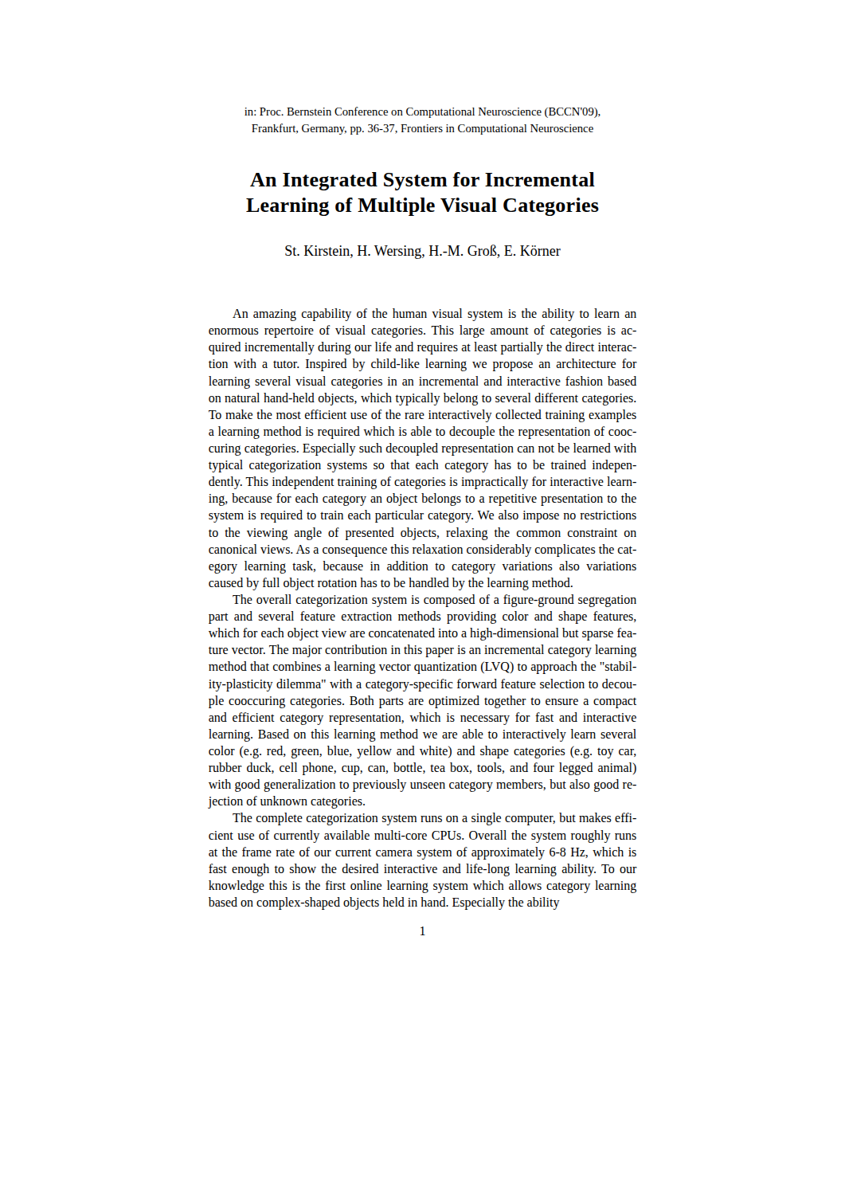in: Proc. Bernstein Conference on Computational Neuroscience (BCCN'09),
Frankfurt, Germany, pp. 36-37, Frontiers in Computational Neuroscience
An Integrated System for Incremental
Learning of Multiple Visual Categories
St. Kirstein, H. Wersing, H.-M. Groß, E. Körner
An amazing capability of the human visual system is the ability to learn an enormous repertoire of visual categories. This large amount of categories is acquired incrementally during our life and requires at least partially the direct interaction with a tutor. Inspired by child-like learning we propose an architecture for learning several visual categories in an incremental and interactive fashion based on natural hand-held objects, which typically belong to several different categories. To make the most efficient use of the rare interactively collected training examples a learning method is required which is able to decouple the representation of cooccuring categories. Especially such decoupled representation can not be learned with typical categorization systems so that each category has to be trained independently. This independent training of categories is impractically for interactive learning, because for each category an object belongs to a repetitive presentation to the system is required to train each particular category. We also impose no restrictions to the viewing angle of presented objects, relaxing the common constraint on canonical views. As a consequence this relaxation considerably complicates the category learning task, because in addition to category variations also variations caused by full object rotation has to be handled by the learning method.
The overall categorization system is composed of a figure-ground segregation part and several feature extraction methods providing color and shape features, which for each object view are concatenated into a high-dimensional but sparse feature vector. The major contribution in this paper is an incremental category learning method that combines a learning vector quantization (LVQ) to approach the "stability-plasticity dilemma" with a category-specific forward feature selection to decouple cooccuring categories. Both parts are optimized together to ensure a compact and efficient category representation, which is necessary for fast and interactive learning. Based on this learning method we are able to interactively learn several color (e.g. red, green, blue, yellow and white) and shape categories (e.g. toy car, rubber duck, cell phone, cup, can, bottle, tea box, tools, and four legged animal) with good generalization to previously unseen category members, but also good rejection of unknown categories.
The complete categorization system runs on a single computer, but makes efficient use of currently available multi-core CPUs. Overall the system roughly runs at the frame rate of our current camera system of approximately 6-8 Hz, which is fast enough to show the desired interactive and life-long learning ability. To our knowledge this is the first online learning system which allows category learning based on complex-shaped objects held in hand. Especially the ability
1